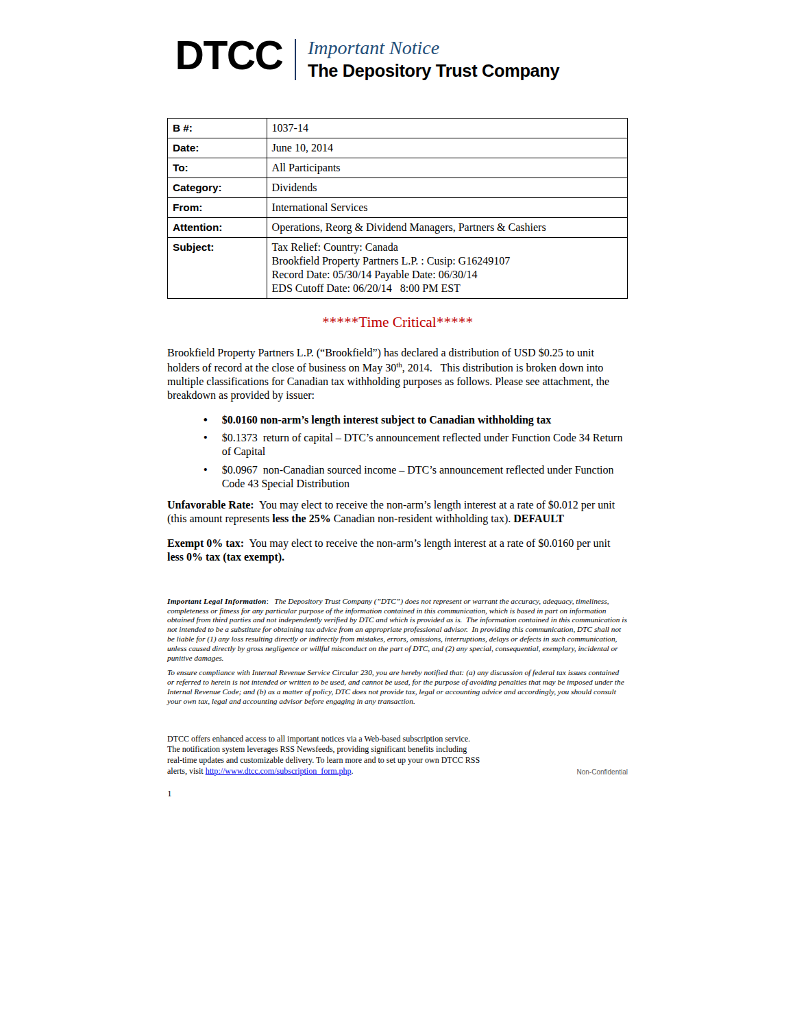DTCC
Important Notice
The Depository Trust Company
| B #: | 1037-14 |
| Date: | June 10, 2014 |
| To: | All Participants |
| Category: | Dividends |
| From: | International Services |
| Attention: | Operations, Reorg & Dividend Managers, Partners & Cashiers |
| Subject: | Tax Relief: Country: Canada Brookfield Property Partners L.P. : Cusip: G16249107 Record Date: 05/30/14 Payable Date: 06/30/14 EDS Cutoff Date: 06/20/14 8:00 PM EST |
*****Time Critical*****
Brookfield Property Partners L.P. (“Brookfield”) has declared a distribution of USD $0.25 to unit holders of record at the close of business on May 30th, 2014. This distribution is broken down into multiple classifications for Canadian tax withholding purposes as follows. Please see attachment, the breakdown as provided by issuer:
$0.0160 non-arm’s length interest subject to Canadian withholding tax
$0.1373 return of capital – DTC’s announcement reflected under Function Code 34 Return of Capital
$0.0967 non-Canadian sourced income – DTC’s announcement reflected under Function Code 43 Special Distribution
Unfavorable Rate: You may elect to receive the non-arm’s length interest at a rate of $0.012 per unit (this amount represents less the 25% Canadian non-resident withholding tax). DEFAULT
Exempt 0% tax: You may elect to receive the non-arm’s length interest at a rate of $0.0160 per unit less 0% tax (tax exempt).
Important Legal Information: The Depository Trust Company (”DTC”) does not represent or warrant the accuracy, adequacy, timeliness, completeness or fitness for any particular purpose of the information contained in this communication, which is based in part on information obtained from third parties and not independently verified by DTC and which is provided as is. The information contained in this communication is not intended to be a substitute for obtaining tax advice from an appropriate professional advisor. In providing this communication, DTC shall not be liable for (1) any loss resulting directly or indirectly from mistakes, errors, omissions, interruptions, delays or defects in such communication, unless caused directly by gross negligence or willful misconduct on the part of DTC, and (2) any special, consequential, exemplary, incidental or punitive damages.
To ensure compliance with Internal Revenue Service Circular 230, you are hereby notified that: (a) any discussion of federal tax issues contained or referred to herein is not intended or written to be used, and cannot be used, for the purpose of avoiding penalties that may be imposed under the Internal Revenue Code; and (b) as a matter of policy, DTC does not provide tax, legal or accounting advice and accordingly, you should consult your own tax, legal and accounting advisor before engaging in any transaction.
DTCC offers enhanced access to all important notices via a Web-based subscription service.
The notification system leverages RSS Newsfeeds, providing significant benefits including
real-time updates and customizable delivery. To learn more and to set up your own DTCC RSS
alerts, visit http://www.dtcc.com/subscription_form.php. Non-Confidential
1